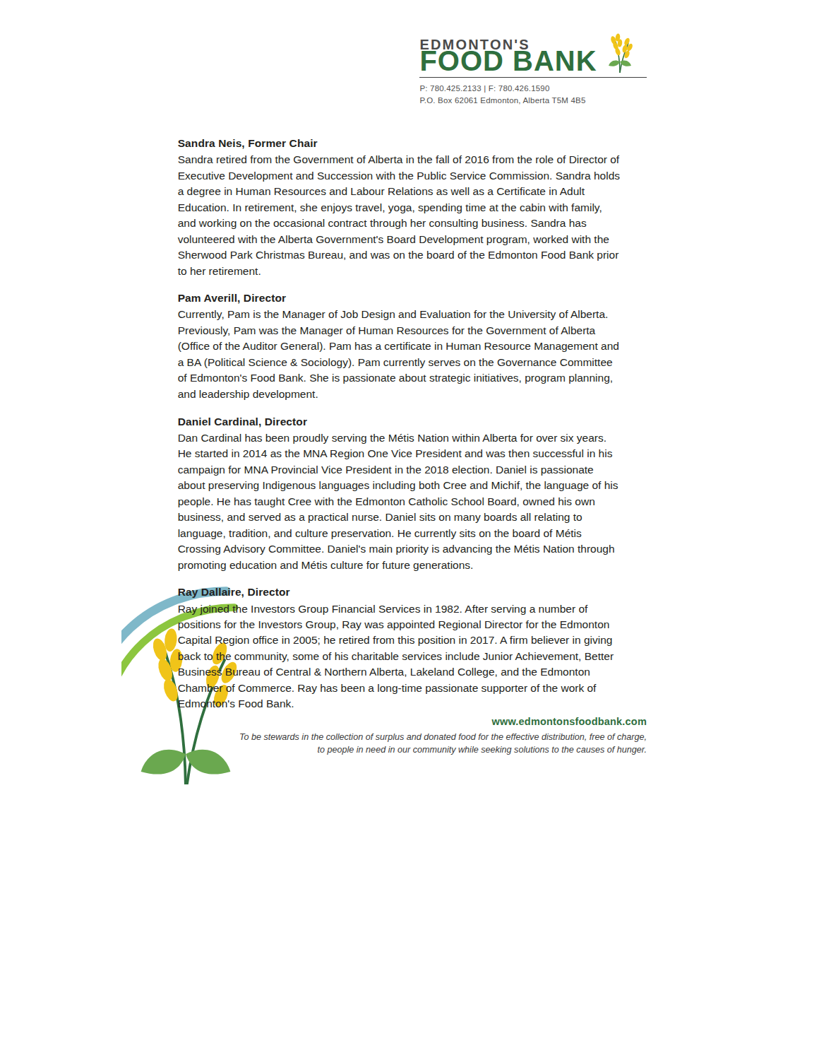EDMONTON'S FOOD BANK
P: 780.425.2133 | F: 780.426.1590
P.O. Box 62061 Edmonton, Alberta T5M 4B5
Sandra Neis, Former Chair
Sandra retired from the Government of Alberta in the fall of 2016 from the role of Director of Executive Development and Succession with the Public Service Commission. Sandra holds a degree in Human Resources and Labour Relations as well as a Certificate in Adult Education. In retirement, she enjoys travel, yoga, spending time at the cabin with family, and working on the occasional contract through her consulting business. Sandra has volunteered with the Alberta Government's Board Development program, worked with the Sherwood Park Christmas Bureau, and was on the board of the Edmonton Food Bank prior to her retirement.
Pam Averill, Director
Currently, Pam is the Manager of Job Design and Evaluation for the University of Alberta. Previously, Pam was the Manager of Human Resources for the Government of Alberta (Office of the Auditor General). Pam has a certificate in Human Resource Management and a BA (Political Science & Sociology). Pam currently serves on the Governance Committee of Edmonton's Food Bank. She is passionate about strategic initiatives, program planning, and leadership development.
Daniel Cardinal, Director
Dan Cardinal has been proudly serving the Métis Nation within Alberta for over six years. He started in 2014 as the MNA Region One Vice President and was then successful in his campaign for MNA Provincial Vice President in the 2018 election. Daniel is passionate about preserving Indigenous languages including both Cree and Michif, the language of his people. He has taught Cree with the Edmonton Catholic School Board, owned his own business, and served as a practical nurse. Daniel sits on many boards all relating to language, tradition, and culture preservation. He currently sits on the board of Métis Crossing Advisory Committee. Daniel's main priority is advancing the Métis Nation through promoting education and Métis culture for future generations.
Ray Dallaire, Director
Ray joined the Investors Group Financial Services in 1982. After serving a number of positions for the Investors Group, Ray was appointed Regional Director for the Edmonton Capital Region office in 2005; he retired from this position in 2017. A firm believer in giving back to the community, some of his charitable services include Junior Achievement, Better Business Bureau of Central & Northern Alberta, Lakeland College, and the Edmonton Chamber of Commerce. Ray has been a long-time passionate supporter of the work of Edmonton's Food Bank.
www.edmontonsfoodbank.com
To be stewards in the collection of surplus and donated food for the effective distribution, free of charge,
to people in need in our community while seeking solutions to the causes of hunger.